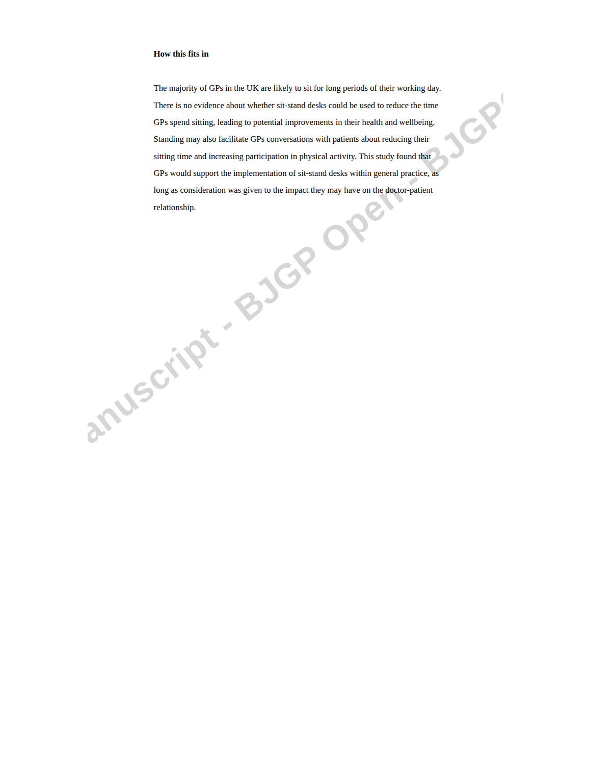Accepted Manuscript - BJGP Open - BJGPO.2021.0203
How this fits in
The majority of GPs in the UK are likely to sit for long periods of their working day. There is no evidence about whether sit-stand desks could be used to reduce the time GPs spend sitting, leading to potential improvements in their health and wellbeing. Standing may also facilitate GPs conversations with patients about reducing their sitting time and increasing participation in physical activity. This study found that GPs would support the implementation of sit-stand desks within general practice, as long as consideration was given to the impact they may have on the doctor-patient relationship.